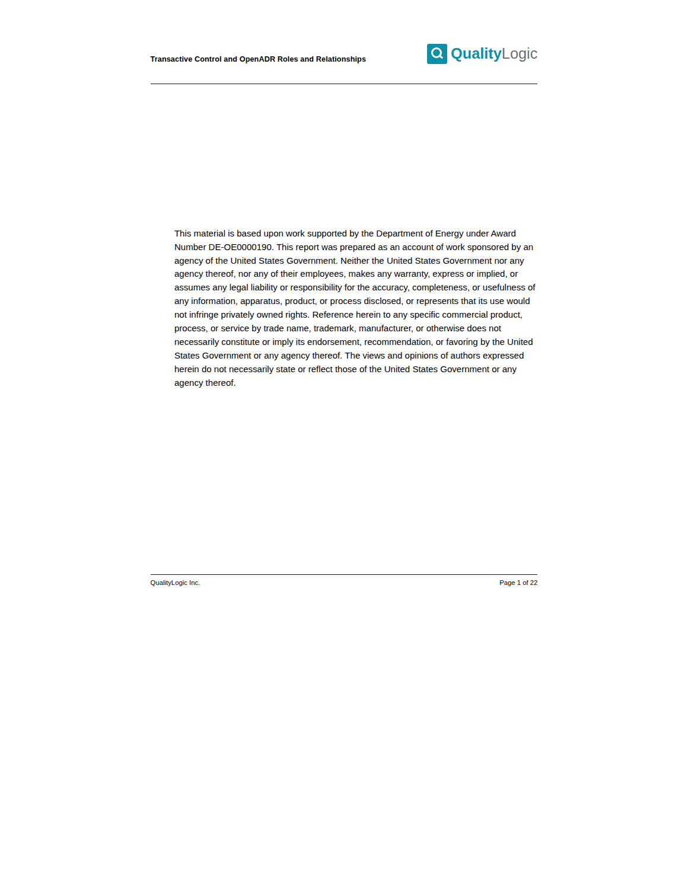Transactive Control and OpenADR Roles and Relationships
Quality Logic
This material is based upon work supported by the Department of Energy under Award Number DE-OE0000190. This report was prepared as an account of work sponsored by an agency of the United States Government. Neither the United States Government nor any agency thereof, nor any of their employees, makes any warranty, express or implied, or assumes any legal liability or responsibility for the accuracy, completeness, or usefulness of any information, apparatus, product, or process disclosed, or represents that its use would not infringe privately owned rights. Reference herein to any specific commercial product, process, or service by trade name, trademark, manufacturer, or otherwise does not necessarily constitute or imply its endorsement, recommendation, or favoring by the United States Government or any agency thereof. The views and opinions of authors expressed herein do not necessarily state or reflect those of the United States Government or any agency thereof.
QualityLogic Inc. Page 1 of 22